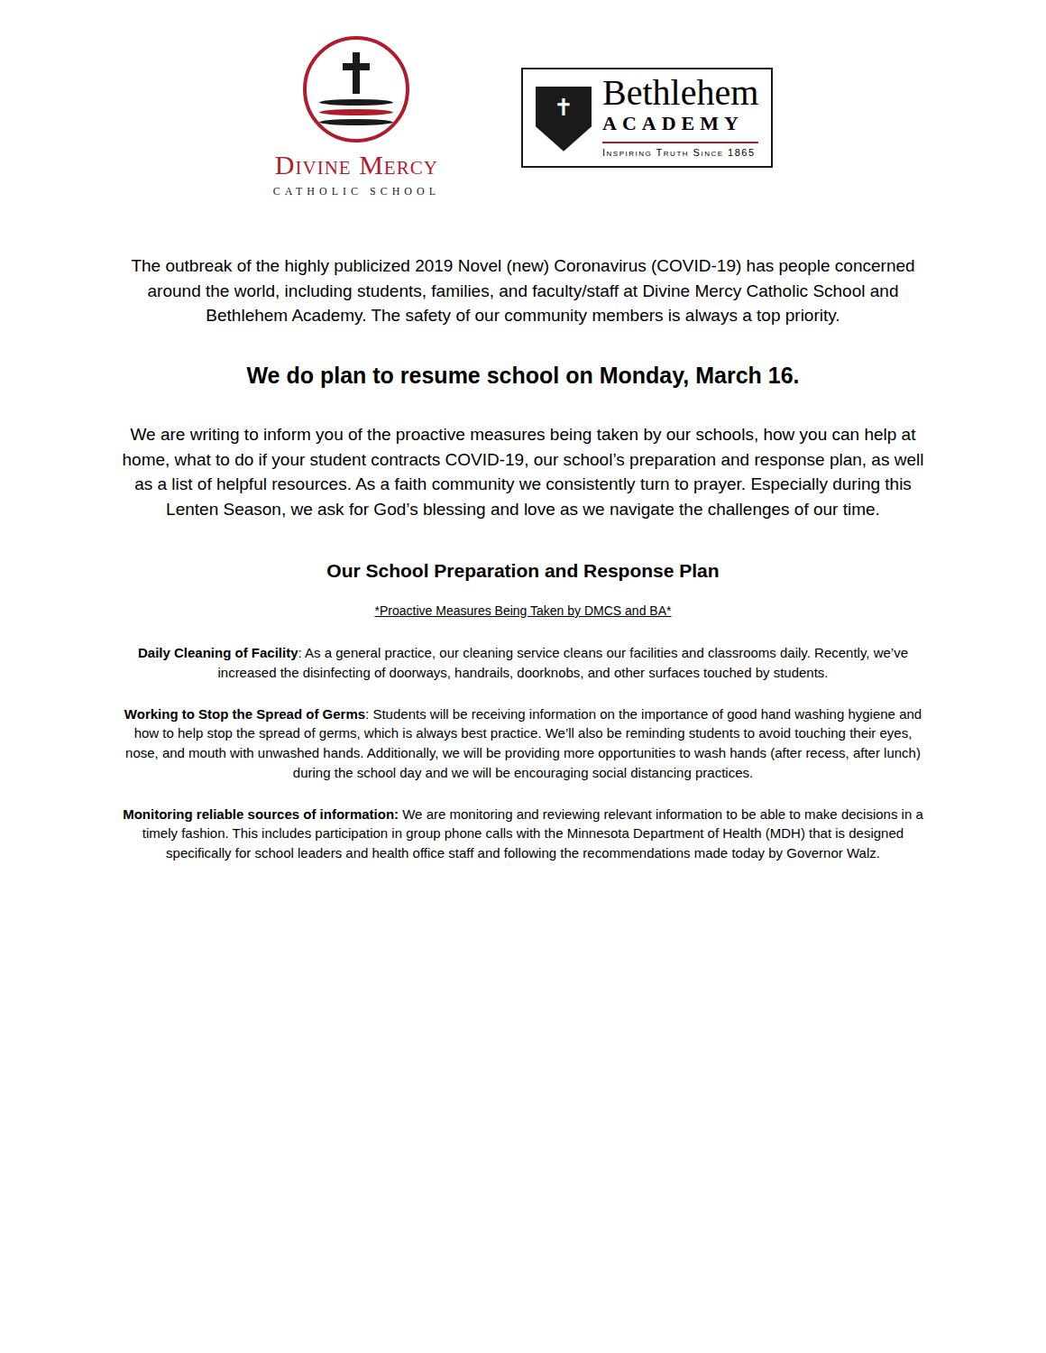Divine Mercy
CATHOLIC SCHOOL
VERITAS
✝
Bethlehem
ACADEMY
Inspiring Truth Since 1865
The outbreak of the highly publicized 2019 Novel (new) Coronavirus (COVID-19) has people concerned around the world, including students, families, and faculty/staff at Divine Mercy Catholic School and Bethlehem Academy. The safety of our community members is always a top priority.
We do plan to resume school on Monday, March 16.
We are writing to inform you of the proactive measures being taken by our schools, how you can help at home, what to do if your student contracts COVID-19, our school’s preparation and response plan, as well as a list of helpful resources. As a faith community we consistently turn to prayer. Especially during this Lenten Season, we ask for God’s blessing and love as we navigate the challenges of our time.
Our School Preparation and Response Plan
*Proactive Measures Being Taken by DMCS and BA*
Daily Cleaning of Facility: As a general practice, our cleaning service cleans our facilities and classrooms daily. Recently, we’ve increased the disinfecting of doorways, handrails, doorknobs, and other surfaces touched by students.
Working to Stop the Spread of Germs: Students will be receiving information on the importance of good hand washing hygiene and how to help stop the spread of germs, which is always best practice. We’ll also be reminding students to avoid touching their eyes, nose, and mouth with unwashed hands. Additionally, we will be providing more opportunities to wash hands (after recess, after lunch) during the school day and we will be encouraging social distancing practices.
Monitoring reliable sources of information: We are monitoring and reviewing relevant information to be able to make decisions in a timely fashion. This includes participation in group phone calls with the Minnesota Department of Health (MDH) that is designed specifically for school leaders and health office staff and following the recommendations made today by Governor Walz.